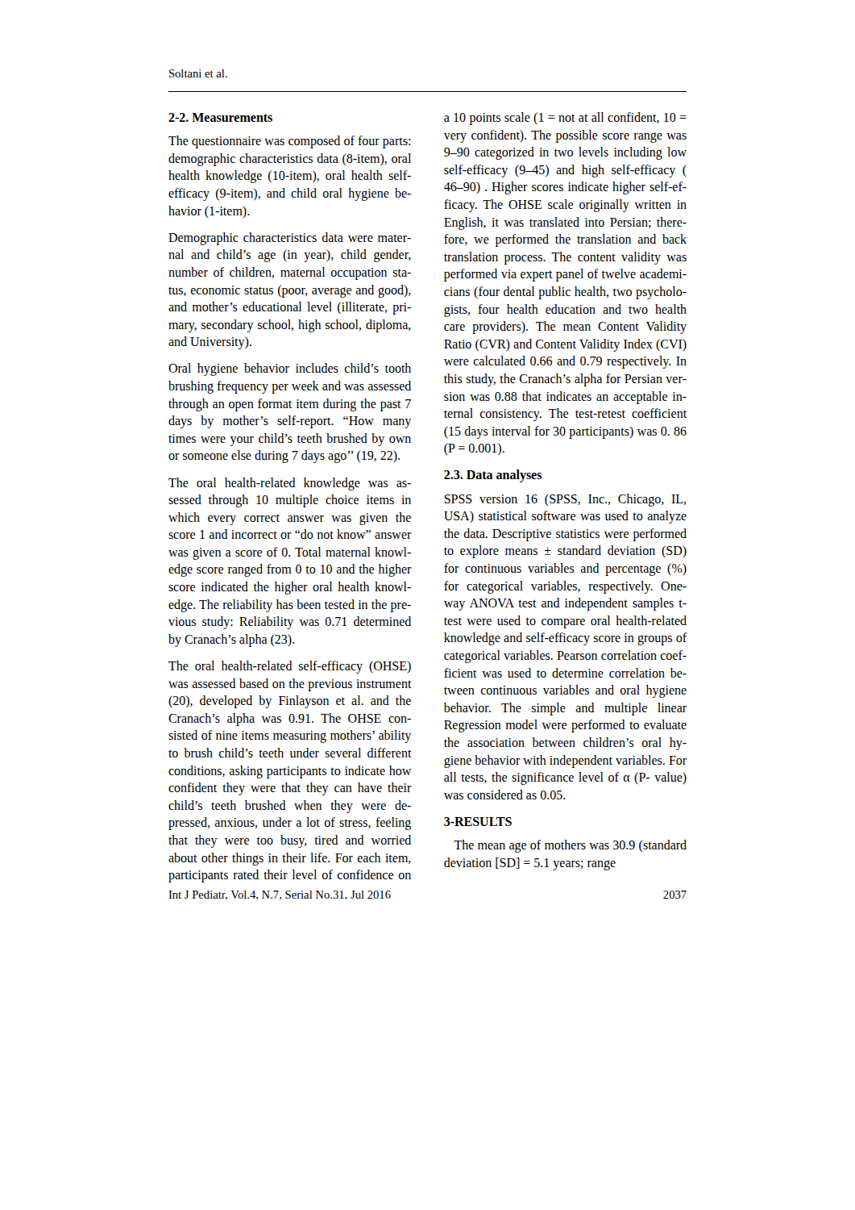Soltani et al.
2-2. Measurements
The questionnaire was composed of four parts: demographic characteristics data (8-item), oral health knowledge (10-item), oral health self-efficacy (9-item), and child oral hygiene behavior (1-item).
Demographic characteristics data were maternal and child’s age (in year), child gender, number of children, maternal occupation status, economic status (poor, average and good), and mother’s educational level (illiterate, primary, secondary school, high school, diploma, and University).
Oral hygiene behavior includes child’s tooth brushing frequency per week and was assessed through an open format item during the past 7 days by mother’s self-report. “How many times were your child’s teeth brushed by own or someone else during 7 days ago’’ (19, 22).
The oral health-related knowledge was assessed through 10 multiple choice items in which every correct answer was given the score 1 and incorrect or “do not know” answer was given a score of 0. Total maternal knowledge score ranged from 0 to 10 and the higher score indicated the higher oral health knowledge. The reliability has been tested in the previous study: Reliability was 0.71 determined by Cranach’s alpha (23).
The oral health-related self-efficacy (OHSE) was assessed based on the previous instrument (20), developed by Finlayson et al. and the Cranach’s alpha was 0.91. The OHSE consisted of nine items measuring mothers’ ability to brush child’s teeth under several different conditions, asking participants to indicate how confident they were that they can have their child’s teeth brushed when they were depressed, anxious, under a lot of stress, feeling that they were too busy, tired and worried about other things in their life. For each item, participants rated their level of confidence on a 10 points scale (1 = not at all confident, 10 = very confident). The possible score range was 9–90 categorized in two levels including low self-efficacy (9–45) and high self-efficacy ( 46–90) . Higher scores indicate higher self-efficacy. The OHSE scale originally written in English, it was translated into Persian; therefore, we performed the translation and back translation process. The content validity was performed via expert panel of twelve academicians (four dental public health, two psychologists, four health education and two health care providers). The mean Content Validity Ratio (CVR) and Content Validity Index (CVI) were calculated 0.66 and 0.79 respectively. In this study, the Cranach’s alpha for Persian version was 0.88 that indicates an acceptable internal consistency. The test-retest coefficient (15 days interval for 30 participants) was 0. 86 (P = 0.001).
2.3. Data analyses
SPSS version 16 (SPSS, Inc., Chicago, IL, USA) statistical software was used to analyze the data. Descriptive statistics were performed to explore means ± standard deviation (SD) for continuous variables and percentage (%) for categorical variables, respectively. One-way ANOVA test and independent samples t-test were used to compare oral health-related knowledge and self-efficacy score in groups of categorical variables. Pearson correlation coefficient was used to determine correlation between continuous variables and oral hygiene behavior. The simple and multiple linear Regression model were performed to evaluate the association between children’s oral hygiene behavior with independent variables. For all tests, the significance level of α (P- value) was considered as 0.05.
3-RESULTS
The mean age of mothers was 30.9 (standard deviation [SD] = 5.1 years; range
Int J Pediatr, Vol.4, N.7, Serial No.31, Jul 2016 2037